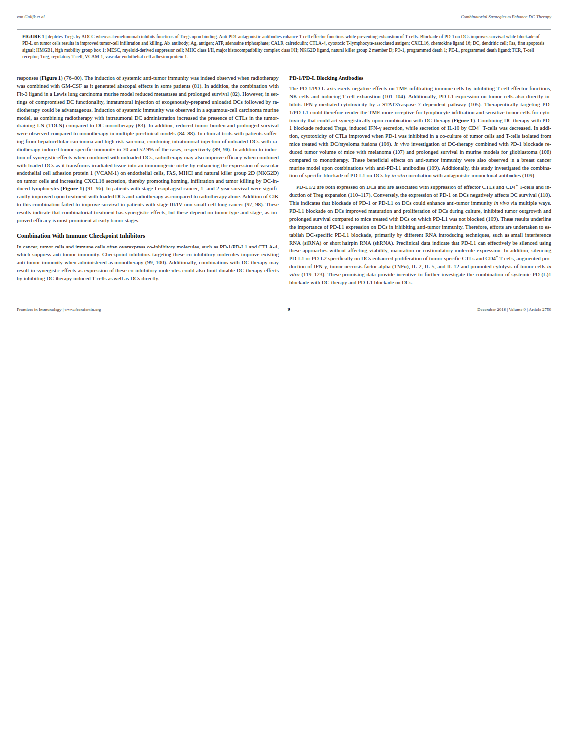van Gulijk et al.
Combinatorial Strategies to Enhance DC-Therapy
FIGURE 1 | depletes Tregs by ADCC whereas tremelimumab inhibits functions of Tregs upon binding. Anti-PD1 antagonistic antibodies enhance T-cell effector functions while preventing exhaustion of T-cells. Blockade of PD-1 on DCs improves survival while blockade of PD-L on tumor cells results in improved tumor-cell infiltration and killing. Ab, antibody; Ag, antigen; ATP, adenosine triphosphate; CALR, calreticulin; CTLA-4, cytotoxic T-lymphocyte-associated antigen; CXCL16, chemokine ligand 16; DC, dendritic cell; Fas, first apoptosis signal; HMGB1, high mobility group box 1; MDSC, myeloid-derived suppressor cell; MHC class I/II, major histocompatibility complex class I/II; NKG2D ligand, natural killer group 2 member D; PD-1, programmed death 1; PD-L, programmed death ligand; TCR, T-cell receptor; Treg, regulatory T cell; VCAM-1, vascular endothelial cell adhesion protein 1.
responses (Figure 1) (76–80). The induction of systemic anti-tumor immunity was indeed observed when radiotherapy was combined with GM-CSF as it generated abscopal effects in some patients (81). In addition, the combination with Flt-3 ligand in a Lewis lung carcinoma murine model reduced metastases and prolonged survival (82). However, in settings of compromised DC functionality, intratumoral injection of exogenously-prepared unloaded DCs followed by radiotherapy could be advantageous. Induction of systemic immunity was observed in a squamous-cell carcinoma murine model, as combining radiotherapy with intratumoral DC administration increased the presence of CTLs in the tumor-draining LN (TDLN) compared to DC-monotherapy (83). In addition, reduced tumor burden and prolonged survival were observed compared to monotherapy in multiple preclinical models (84–88). In clinical trials with patients suffering from hepatocellular carcinoma and high-risk sarcoma, combining intratumoral injection of unloaded DCs with radiotherapy induced tumor-specific immunity in 70 and 52.9% of the cases, respectively (89, 90). In addition to induction of synergistic effects when combined with unloaded DCs, radiotherapy may also improve efficacy when combined with loaded DCs as it transforms irradiated tissue into an immunogenic niche by enhancing the expression of vascular endothelial cell adhesion protein 1 (VCAM-1) on endothelial cells, FAS, MHCI and natural killer group 2D (NKG2D) on tumor cells and increasing CXCL16 secretion, thereby promoting homing, infiltration and tumor killing by DC-induced lymphocytes (Figure 1) (91–96). In patients with stage I esophageal cancer, 1- and 2-year survival were significantly improved upon treatment with loaded DCs and radiotherapy as compared to radiotherapy alone. Addition of CIK to this combination failed to improve survival in patients with stage III/IV non-small-cell lung cancer (97, 98). These results indicate that combinatorial treatment has synergistic effects, but these depend on tumor type and stage, as improved efficacy is most prominent at early tumor stages.
Combination With Immune Checkpoint Inhibitors
In cancer, tumor cells and immune cells often overexpress co-inhibitory molecules, such as PD-1/PD-L1 and CTLA-4, which suppress anti-tumor immunity. Checkpoint inhibitors targeting these co-inhibitory molecules improve existing anti-tumor immunity when administered as monotherapy (99, 100). Additionally, combinations with DC-therapy may result in synergistic effects as expression of these co-inhibitory molecules could also limit durable DC-therapy effects by inhibiting DC-therapy induced T-cells as well as DCs directly.
PD-1/PD-L Blocking Antibodies
The PD-1/PD-L-axis exerts negative effects on TME-infiltrating immune cells by inhibiting T-cell effector functions, NK cells and inducing T-cell exhaustion (101–104). Additionally, PD-L1 expression on tumor cells also directly inhibits IFN-γ-mediated cytotoxicity by a STAT3/caspase 7 dependent pathway (105). Therapeutically targeting PD-1/PD-L1 could therefore render the TME more receptive for lymphocyte infiltration and sensitize tumor cells for cytotoxicity that could act synergistically upon combination with DC-therapy (Figure 1). Combining DC-therapy with PD-1 blockade reduced Tregs, induced IFN-γ secretion, while secretion of IL-10 by CD4+ T-cells was decreased. In addition, cytotoxicity of CTLs improved when PD-1 was inhibited in a co-culture of tumor cells and T-cells isolated from mice treated with DC/myeloma fusions (106). In vivo investigation of DC-therapy combined with PD-1 blockade reduced tumor volume of mice with melanoma (107) and prolonged survival in murine models for glioblastoma (108) compared to monotherapy. These beneficial effects on anti-tumor immunity were also observed in a breast cancer murine model upon combinations with anti-PD-L1 antibodies (109). Additionally, this study investigated the combination of specific blockade of PD-L1 on DCs by in vitro incubation with antagonistic monoclonal antibodies (109).
PD-L1/2 are both expressed on DCs and are associated with suppression of effector CTLs and CD4+ T-cells and induction of Treg expansion (110–117). Conversely, the expression of PD-1 on DCs negatively affects DC survival (118). This indicates that blockade of PD-1 or PD-L1 on DCs could enhance anti-tumor immunity in vivo via multiple ways. PD-L1 blockade on DCs improved maturation and proliferation of DCs during culture, inhibited tumor outgrowth and prolonged survival compared to mice treated with DCs on which PD-L1 was not blocked (109). These results underline the importance of PD-L1 expression on DCs in inhibiting anti-tumor immunity. Therefore, efforts are undertaken to establish DC-specific PD-L1 blockade, primarily by different RNA introducing techniques, such as small interference RNA (siRNA) or short hairpin RNA (shRNA). Preclinical data indicate that PD-L1 can effectively be silenced using these approaches without affecting viability, maturation or costimulatory molecule expression. In addition, silencing PD-L1 or PD-L2 specifically on DCs enhanced proliferation of tumor-specific CTLs and CD4+ T-cells, augmented production of IFN-γ, tumor-necrosis factor alpha (TNFα), IL-2, IL-5, and IL-12 and promoted cytolysis of tumor cells in vitro (119–123). These promising data provide incentive to further investigate the combination of systemic PD-(L)1 blockade with DC-therapy and PD-L1 blockade on DCs.
Frontiers in Immunology | www.frontiersin.org
9
December 2018 | Volume 9 | Article 2759